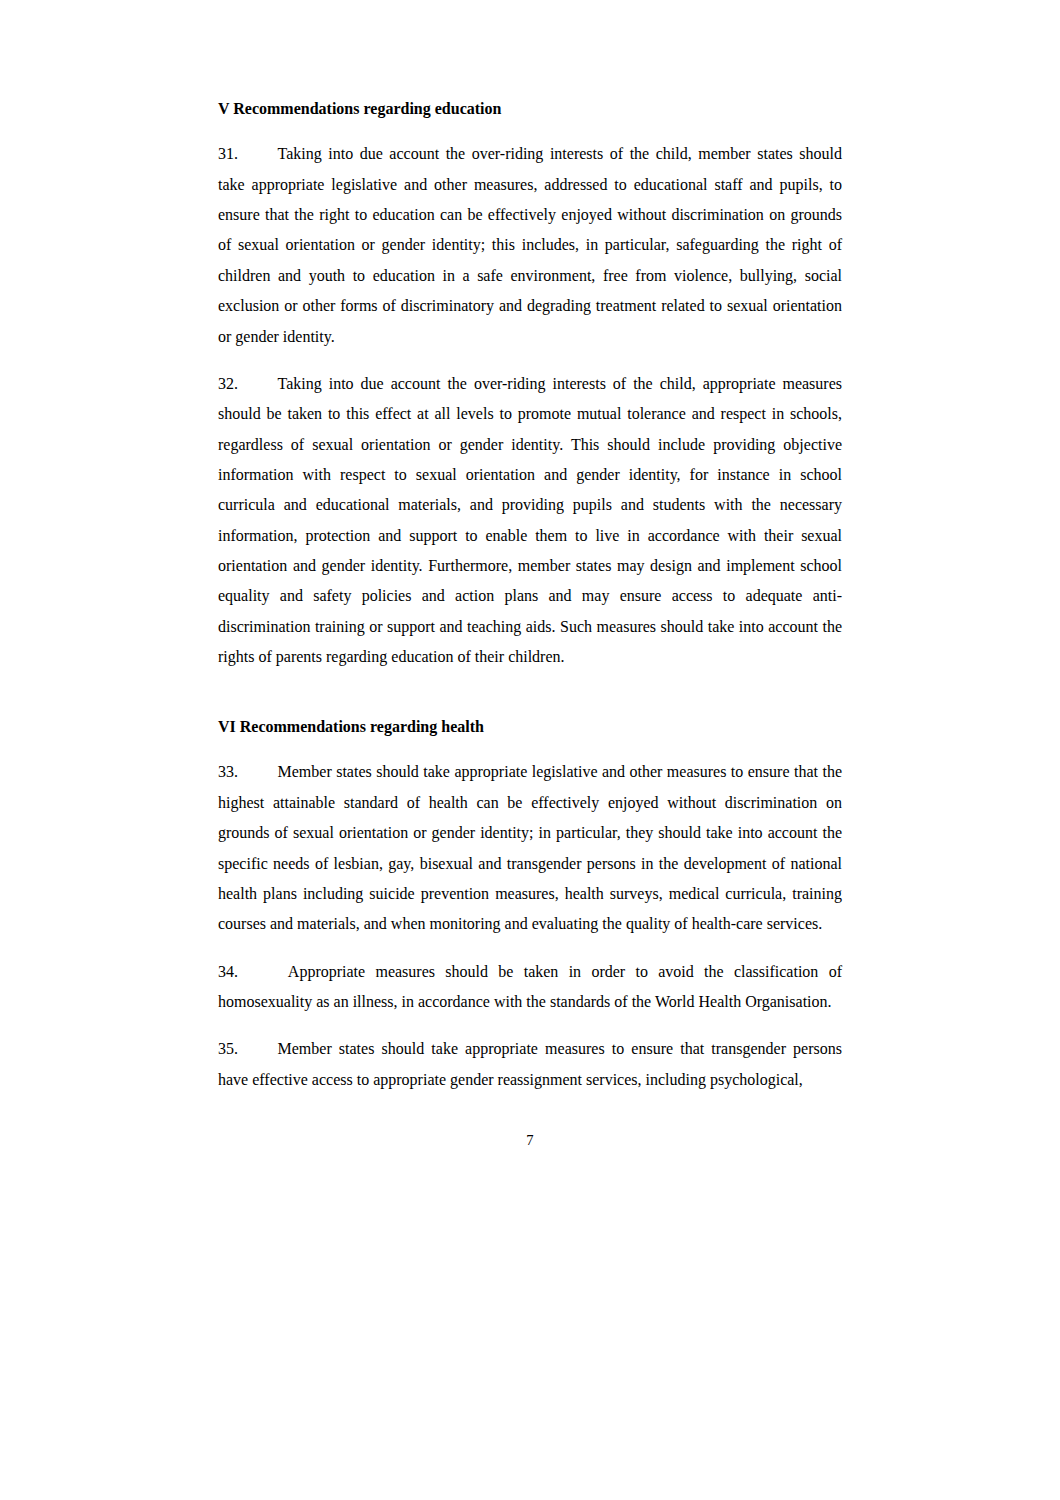V Recommendations regarding education
31. Taking into due account the over-riding interests of the child, member states should take appropriate legislative and other measures, addressed to educational staff and pupils, to ensure that the right to education can be effectively enjoyed without discrimination on grounds of sexual orientation or gender identity; this includes, in particular, safeguarding the right of children and youth to education in a safe environment, free from violence, bullying, social exclusion or other forms of discriminatory and degrading treatment related to sexual orientation or gender identity.
32. Taking into due account the over-riding interests of the child, appropriate measures should be taken to this effect at all levels to promote mutual tolerance and respect in schools, regardless of sexual orientation or gender identity. This should include providing objective information with respect to sexual orientation and gender identity, for instance in school curricula and educational materials, and providing pupils and students with the necessary information, protection and support to enable them to live in accordance with their sexual orientation and gender identity. Furthermore, member states may design and implement school equality and safety policies and action plans and may ensure access to adequate anti-discrimination training or support and teaching aids. Such measures should take into account the rights of parents regarding education of their children.
VI Recommendations regarding health
33. Member states should take appropriate legislative and other measures to ensure that the highest attainable standard of health can be effectively enjoyed without discrimination on grounds of sexual orientation or gender identity; in particular, they should take into account the specific needs of lesbian, gay, bisexual and transgender persons in the development of national health plans including suicide prevention measures, health surveys, medical curricula, training courses and materials, and when monitoring and evaluating the quality of health-care services.
34. Appropriate measures should be taken in order to avoid the classification of homosexuality as an illness, in accordance with the standards of the World Health Organisation.
35. Member states should take appropriate measures to ensure that transgender persons have effective access to appropriate gender reassignment services, including psychological,
7